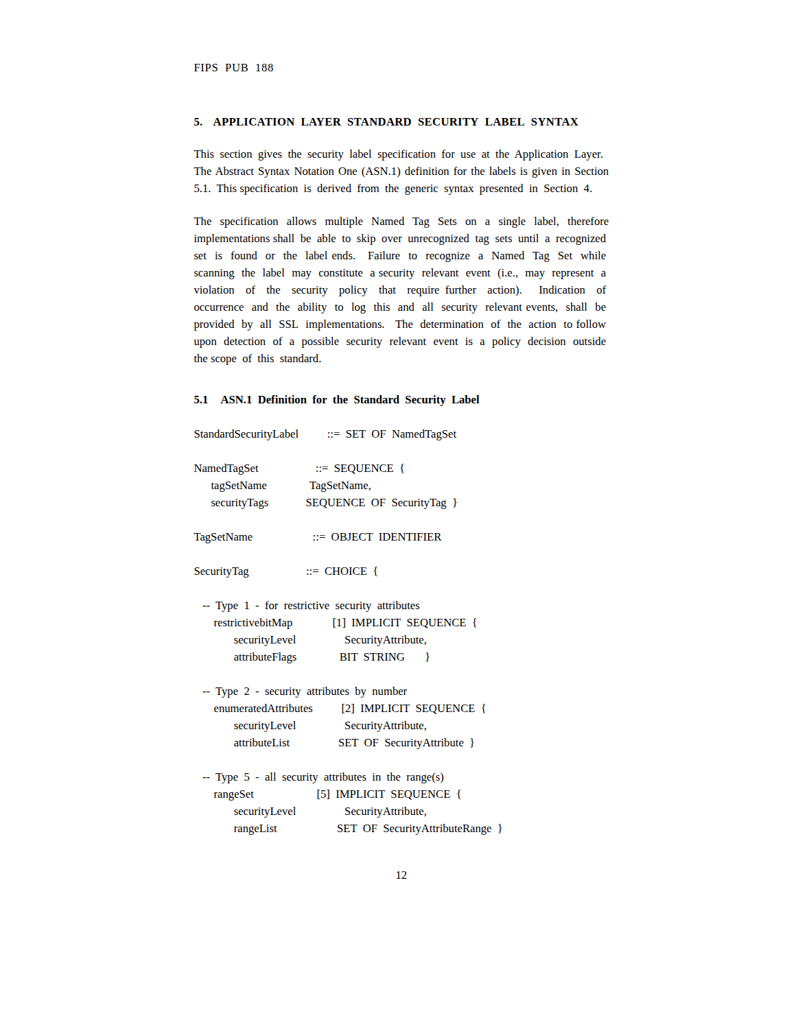FIPS PUB 188
5. APPLICATION LAYER STANDARD SECURITY LABEL SYNTAX
This section gives the security label specification for use at the Application Layer. The Abstract Syntax Notation One (ASN.1) definition for the labels is given in Section 5.1. This specification is derived from the generic syntax presented in Section 4.
The specification allows multiple Named Tag Sets on a single label, therefore implementations shall be able to skip over unrecognized tag sets until a recognized set is found or the label ends. Failure to recognize a Named Tag Set while scanning the label may constitute a security relevant event (i.e., may represent a violation of the security policy that require further action). Indication of occurrence and the ability to log this and all security relevant events, shall be provided by all SSL implementations. The determination of the action to follow upon detection of a possible security relevant event is a policy decision outside the scope of this standard.
5.1 ASN.1 Definition for the Standard Security Label
StandardSecurityLabel ::= SET OF NamedTagSet NamedTagSet ::= SEQUENCE { tagSetName TagSetName, securityTags SEQUENCE OF SecurityTag } TagSetName ::= OBJECT IDENTIFIER SecurityTag ::= CHOICE { -- Type 1 - for restrictive security attributes restrictivebitMap [1] IMPLICIT SEQUENCE { securityLevel SecurityAttribute, attributeFlags BIT STRING } -- Type 2 - security attributes by number enumeratedAttributes [2] IMPLICIT SEQUENCE { securityLevel SecurityAttribute, attributeList SET OF SecurityAttribute } -- Type 5 - all security attributes in the range(s) rangeSet [5] IMPLICIT SEQUENCE { securityLevel SecurityAttribute, rangeList SET OF SecurityAttributeRange }
12